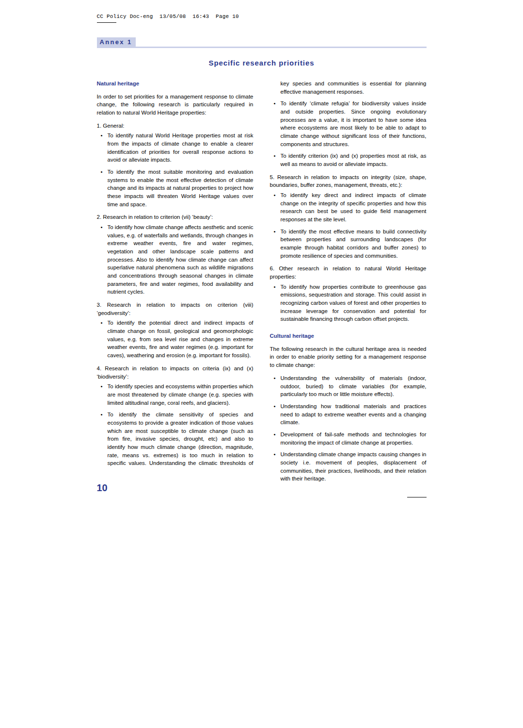CC Policy Doc-eng 13/05/08 16:43 Page 10
Annex 1
Specific research priorities
Natural heritage
In order to set priorities for a management response to climate change, the following research is particularly required in relation to natural World Heritage properties:
1. General:
To identify natural World Heritage properties most at risk from the impacts of climate change to enable a clearer identification of priorities for overall response actions to avoid or alleviate impacts.
To identify the most suitable monitoring and evaluation systems to enable the most effective detection of climate change and its impacts at natural properties to project how these impacts will threaten World Heritage values over time and space.
2. Research in relation to criterion (vii) ‘beauty’:
To identify how climate change affects aesthetic and scenic values, e.g. of waterfalls and wetlands, through changes in extreme weather events, fire and water regimes, vegetation and other landscape scale patterns and processes. Also to identify how climate change can affect superlative natural phenomena such as wildlife migrations and concentrations through seasonal changes in climate parameters, fire and water regimes, food availability and nutrient cycles.
3. Research in relation to impacts on criterion (viii) ‘geodiversity’:
To identify the potential direct and indirect impacts of climate change on fossil, geological and geomorphologic values, e.g. from sea level rise and changes in extreme weather events, fire and water regimes (e.g. important for caves), weathering and erosion (e.g. important for fossils).
4. Research in relation to impacts on criteria (ix) and (x) ‘biodiversity’:
To identify species and ecosystems within properties which are most threatened by climate change (e.g. species with limited altitudinal range, coral reefs, and glaciers).
To identify the climate sensitivity of species and ecosystems to provide a greater indication of those values which are most susceptible to climate change (such as from fire, invasive species, drought, etc) and also to identify how much climate change (direction, magnitude, rate, means vs. extremes) is too much in relation to specific values. Understanding the climatic thresholds of key species and communities is essential for planning effective management responses.
To identify ‘climate refugia’ for biodiversity values inside and outside properties. Since ongoing evolutionary processes are a value, it is important to have some idea where ecosystems are most likely to be able to adapt to climate change without significant loss of their functions, components and structures.
To identify criterion (ix) and (x) properties most at risk, as well as means to avoid or alleviate impacts.
5. Research in relation to impacts on integrity (size, shape, boundaries, buffer zones, management, threats, etc.):
To identify key direct and indirect impacts of climate change on the integrity of specific properties and how this research can best be used to guide field management responses at the site level.
To identify the most effective means to build connectivity between properties and surrounding landscapes (for example through habitat corridors and buffer zones) to promote resilience of species and communities.
6. Other research in relation to natural World Heritage properties:
To identify how properties contribute to greenhouse gas emissions, sequestration and storage. This could assist in recognizing carbon values of forest and other properties to increase leverage for conservation and potential for sustainable financing through carbon offset projects.
Cultural heritage
The following research in the cultural heritage area is needed in order to enable priority setting for a management response to climate change:
Understanding the vulnerability of materials (indoor, outdoor, buried) to climate variables (for example, particularly too much or little moisture effects).
Understanding how traditional materials and practices need to adapt to extreme weather events and a changing climate.
Development of fail-safe methods and technologies for monitoring the impact of climate change at properties.
Understanding climate change impacts causing changes in society i.e. movement of peoples, displacement of communities, their practices, livelihoods, and their relation with their heritage.
10